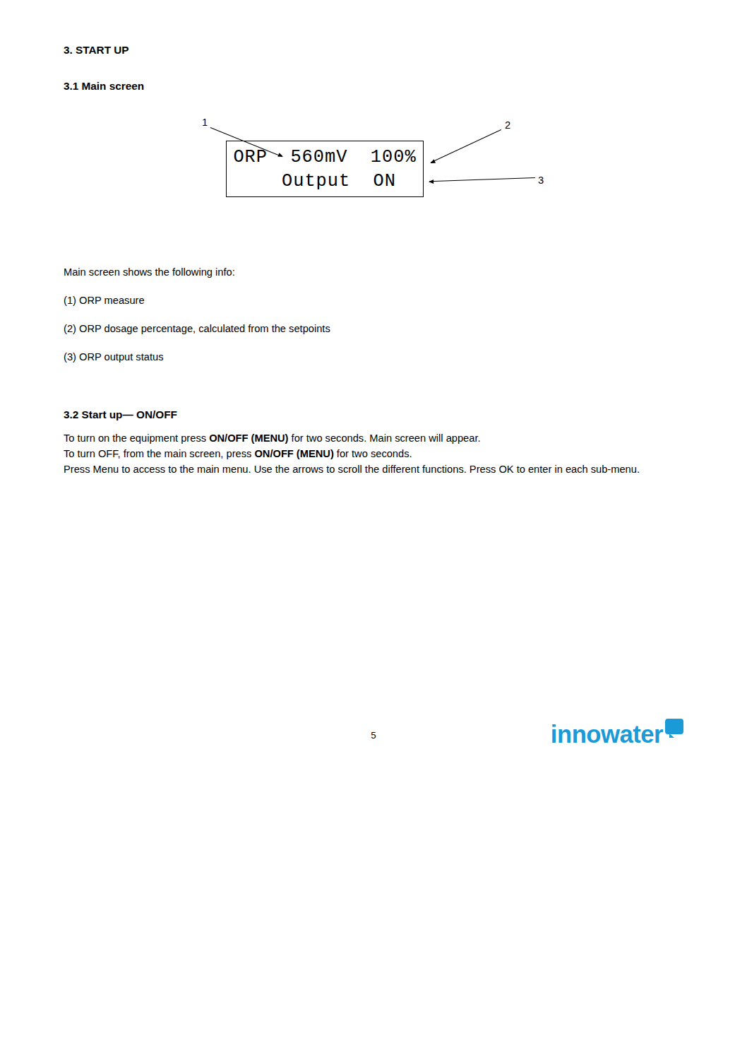3. START UP
3.1 Main screen
1 2 3
ORP 560mV 100%
Output ON
Main screen shows the following info:
(1) ORP measure
(2) ORP dosage percentage, calculated from the setpoints
(3) ORP output status
3.2 Start up— ON/OFF
To turn on the equipment press ON/OFF (MENU) for two seconds. Main screen will appear.
To turn OFF, from the main screen, press ON/OFF (MENU) for two seconds.
Press Menu to access to the main menu. Use the arrows to scroll the different functions. Press OK to enter in each sub-menu.
5 innowater